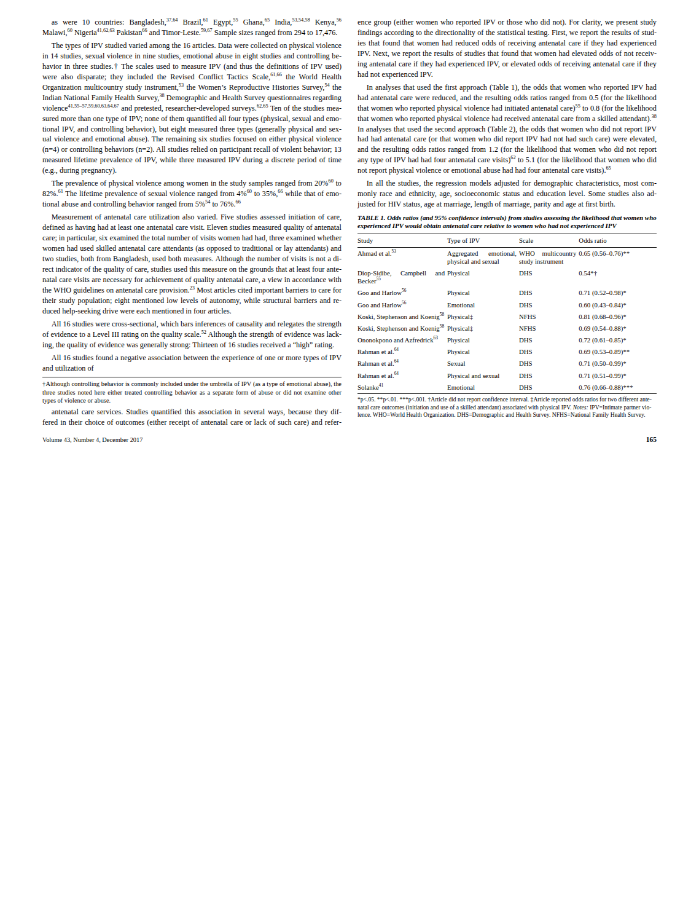as were 10 countries: Bangladesh,37,64 Brazil,61 Egypt,55 Ghana,65 India,53,54,58 Kenya,56 Malawi,60 Nigeria41,62,63 Pakistan66 and Timor-Leste.59,67 Sample sizes ranged from 294 to 17,476.
The types of IPV studied varied among the 16 articles. Data were collected on physical violence in 14 studies, sexual violence in nine studies, emotional abuse in eight studies and controlling behavior in three studies.† The scales used to measure IPV (and thus the definitions of IPV used) were also disparate; they included the Revised Conflict Tactics Scale,61,66 the World Health Organization multicountry study instrument,53 the Women’s Reproductive Histories Survey,54 the Indian National Family Health Survey,38 Demographic and Health Survey questionnaires regarding violence41,55–57,59,60,63,64,67 and pretested, researcher-developed surveys.62,65 Ten of the studies measured more than one type of IPV; none of them quantified all four types (physical, sexual and emotional IPV, and controlling behavior), but eight measured three types (generally physical and sexual violence and emotional abuse). The remaining six studies focused on either physical violence (n=4) or controlling behaviors (n=2). All studies relied on participant recall of violent behavior; 13 measured lifetime prevalence of IPV, while three measured IPV during a discrete period of time (e.g., during pregnancy).
The prevalence of physical violence among women in the study samples ranged from 20%60 to 82%.61 The lifetime prevalence of sexual violence ranged from 4%60 to 35%,66 while that of emotional abuse and controlling behavior ranged from 5%54 to 76%.66
Measurement of antenatal care utilization also varied. Five studies assessed initiation of care, defined as having had at least one antenatal care visit. Eleven studies measured quality of antenatal care; in particular, six examined the total number of visits women had had, three examined whether women had used skilled antenatal care attendants (as opposed to traditional or lay attendants) and two studies, both from Bangladesh, used both measures. Although the number of visits is not a direct indicator of the quality of care, studies used this measure on the grounds that at least four antenatal care visits are necessary for achievement of quality antenatal care, a view in accordance with the WHO guidelines on antenatal care provision.23 Most articles cited important barriers to care for their study population; eight mentioned low levels of autonomy, while structural barriers and reduced help-seeking drive were each mentioned in four articles.
All 16 studies were cross-sectional, which bars inferences of causality and relegates the strength of evidence to a Level III rating on the quality scale.52 Although the strength of evidence was lacking, the quality of evidence was generally strong: Thirteen of 16 studies received a “high” rating.
All 16 studies found a negative association between the experience of one or more types of IPV and utilization of
†Although controlling behavior is commonly included under the umbrella of IPV (as a type of emotional abuse), the three studies noted here either treated controlling behavior as a separate form of abuse or did not examine other types of violence or abuse.
antenatal care services. Studies quantified this association in several ways, because they differed in their choice of outcomes (either receipt of antenatal care or lack of such care) and reference group (either women who reported IPV or those who did not). For clarity, we present study findings according to the directionality of the statistical testing. First, we report the results of studies that found that women had reduced odds of receiving antenatal care if they had experienced IPV. Next, we report the results of studies that found that women had elevated odds of not receiving antenatal care if they had experienced IPV, or elevated odds of receiving antenatal care if they had not experienced IPV.
In analyses that used the first approach (Table 1), the odds that women who reported IPV had had antenatal care were reduced, and the resulting odds ratios ranged from 0.5 (for the likelihood that women who reported physical violence had initiated antenatal care)55 to 0.8 (for the likelihood that women who reported physical violence had received antenatal care from a skilled attendant).38 In analyses that used the second approach (Table 2), the odds that women who did not report IPV had had antenatal care (or that women who did report IPV had not had such care) were elevated, and the resulting odds ratios ranged from 1.2 (for the likelihood that women who did not report any type of IPV had had four antenatal care visits)62 to 5.1 (for the likelihood that women who did not report physical violence or emotional abuse had had four antenatal care visits).65
In all the studies, the regression models adjusted for demographic characteristics, most commonly race and ethnicity, age, socioeconomic status and education level. Some studies also adjusted for HIV status, age at marriage, length of marriage, parity and age at first birth.
TABLE 1. Odds ratios (and 95% confidence intervals) from studies assessing the likelihood that women who experienced IPV would obtain antenatal care relative to women who had not experienced IPV
| Study | Type of IPV | Scale | Odds ratio |
| --- | --- | --- | --- |
| Ahmad et al. 53 | Aggregated emotional, physical and sexual | WHO multicountry study instrument | 0.65 (0.56–0.76)** |
| Diop-Sidibe, Campbell and Becker 55 | Physical | DHS | 0.54*† |
| Goo and Harlow 56 | Physical | DHS | 0.71 (0.52–0.98)* |
| Goo and Harlow 56 | Emotional | DHS | 0.60 (0.43–0.84)* |
| Koski, Stephenson and Koenig 58 | Physical‡ | NFHS | 0.81 (0.68–0.96)* |
| Koski, Stephenson and Koenig 58 | Physical‡ | NFHS | 0.69 (0.54–0.88)* |
| Ononokpono and Azfredrick 63 | Physical | DHS | 0.72 (0.61–0.85)* |
| Rahman et al. 64 | Physical | DHS | 0.69 (0.53–0.89)** |
| Rahman et al. 64 | Sexual | DHS | 0.71 (0.50–0.99)* |
| Rahman et al. 64 | Physical and sexual | DHS | 0.71 (0.51–0.99)* |
| Solanke 41 | Emotional | DHS | 0.76 (0.66–0.88)*** |
*p<.05. **p<.01. ***p<.001. †Article did not report confidence interval. ‡Article reported odds ratios for two different antenatal care outcomes (initiation and use of a skilled attendant) associated with physical IPV. Notes: IPV=Intimate partner violence. WHO=World Health Organization. DHS=Demographic and Health Survey. NFHS=National Family Health Survey.
Volume 43, Number 4, December 2017
165